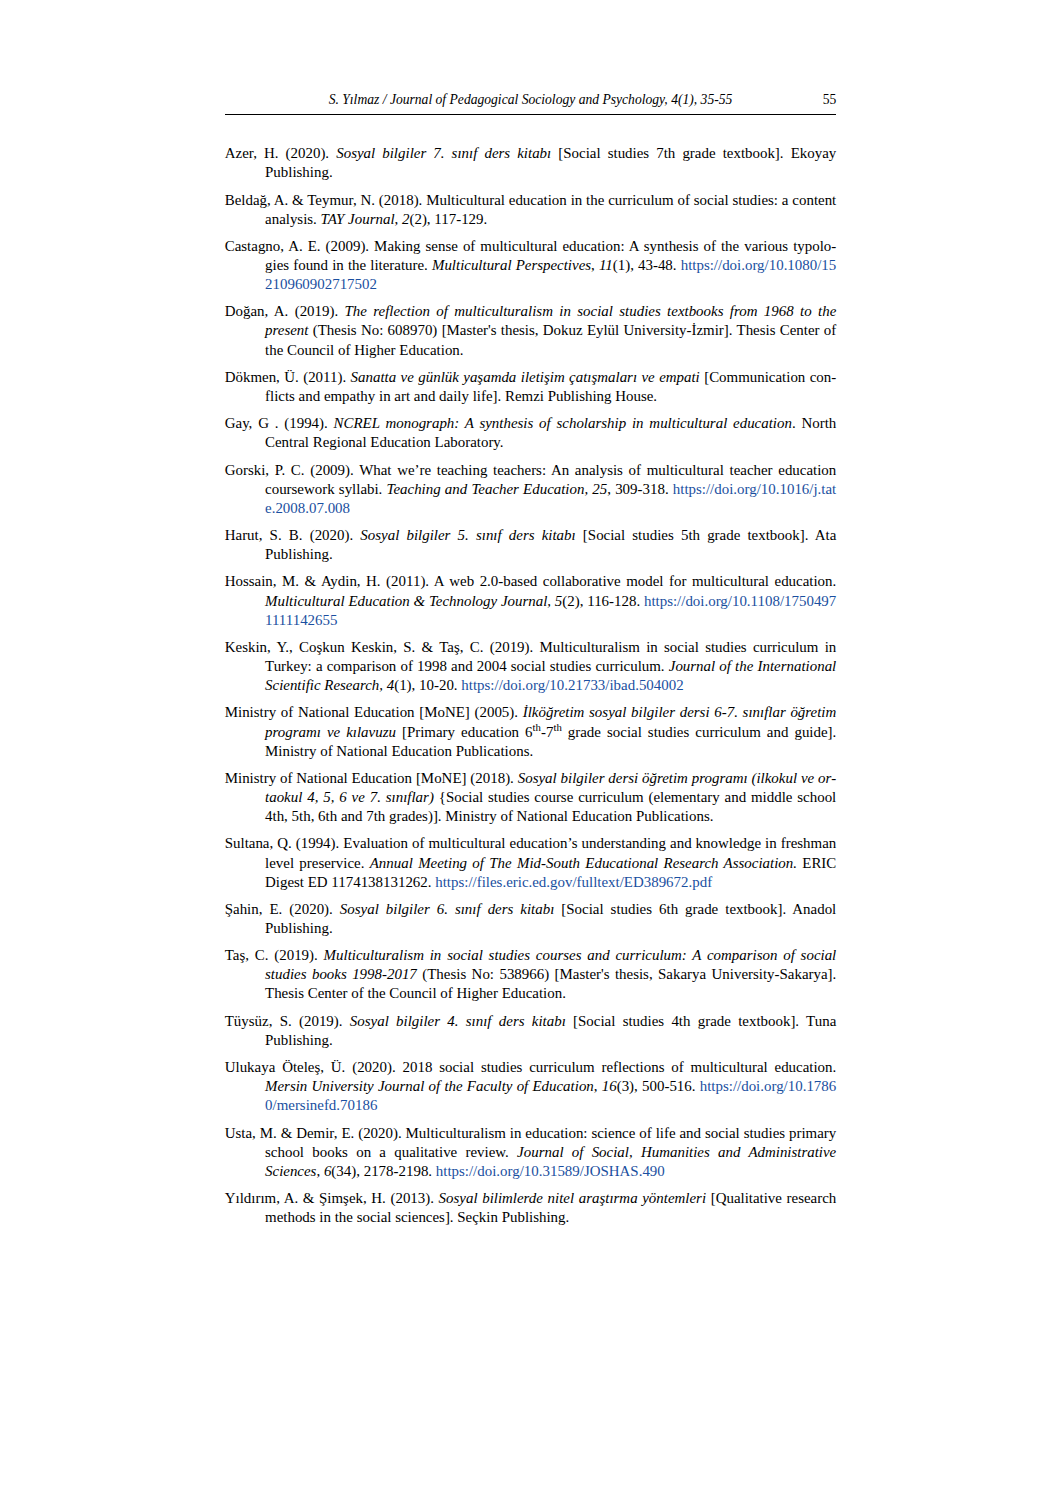S. Yılmaz / Journal of Pedagogical Sociology and Psychology, 4(1), 35-55 55
Azer, H. (2020). Sosyal bilgiler 7. sınıf ders kitabı [Social studies 7th grade textbook]. Ekoyay Publishing.
Beldağ, A. & Teymur, N. (2018). Multicultural education in the curriculum of social studies: a content analysis. TAY Journal, 2(2), 117-129.
Castagno, A. E. (2009). Making sense of multicultural education: A synthesis of the various typologies found in the literature. Multicultural Perspectives, 11(1), 43-48. https://doi.org/10.1080/15210960902717502
Doğan, A. (2019). The reflection of multiculturalism in social studies textbooks from 1968 to the present (Thesis No: 608970) [Master's thesis, Dokuz Eylül University-İzmir]. Thesis Center of the Council of Higher Education.
Dökmen, Ü. (2011). Sanatta ve günlük yaşamda iletişim çatışmaları ve empati [Communication conflicts and empathy in art and daily life]. Remzi Publishing House.
Gay, G . (1994). NCREL monograph: A synthesis of scholarship in multicultural education. North Central Regional Education Laboratory.
Gorski, P. C. (2009). What we’re teaching teachers: An analysis of multicultural teacher education coursework syllabi. Teaching and Teacher Education, 25, 309-318. https://doi.org/10.1016/j.tate.2008.07.008
Harut, S. B. (2020). Sosyal bilgiler 5. sınıf ders kitabı [Social studies 5th grade textbook]. Ata Publishing.
Hossain, M. & Aydin, H. (2011). A web 2.0-based collaborative model for multicultural education. Multicultural Education & Technology Journal, 5(2), 116-128. https://doi.org/10.1108/17504971111142655
Keskin, Y., Coşkun Keskin, S. & Taş, C. (2019). Multiculturalism in social studies curriculum in Turkey: a comparison of 1998 and 2004 social studies curriculum. Journal of the International Scientific Research, 4(1), 10-20. https://doi.org/10.21733/ibad.504002
Ministry of National Education [MoNE] (2005). İlköğretim sosyal bilgiler dersi 6-7. sınıflar öğretim programı ve kılavuzu [Primary education 6th-7th grade social studies curriculum and guide]. Ministry of National Education Publications.
Ministry of National Education [MoNE] (2018). Sosyal bilgiler dersi öğretim programı (ilkokul ve ortaokul 4, 5, 6 ve 7. sınıflar) {Social studies course curriculum (elementary and middle school 4th, 5th, 6th and 7th grades)]. Ministry of National Education Publications.
Sultana, Q. (1994). Evaluation of multicultural education’s understanding and knowledge in freshman level preservice. Annual Meeting of The Mid-South Educational Research Association. ERIC Digest ED 1174138131262. https://files.eric.ed.gov/fulltext/ED389672.pdf
Şahin, E. (2020). Sosyal bilgiler 6. sınıf ders kitabı [Social studies 6th grade textbook]. Anadol Publishing.
Taş, C. (2019). Multiculturalism in social studies courses and curriculum: A comparison of social studies books 1998-2017 (Thesis No: 538966) [Master's thesis, Sakarya University-Sakarya]. Thesis Center of the Council of Higher Education.
Tüysüz, S. (2019). Sosyal bilgiler 4. sınıf ders kitabı [Social studies 4th grade textbook]. Tuna Publishing.
Ulukaya Öteleş, Ü. (2020). 2018 social studies curriculum reflections of multicultural education. Mersin University Journal of the Faculty of Education, 16(3), 500-516. https://doi.org/10.17860/mersinefd.70186
Usta, M. & Demir, E. (2020). Multiculturalism in education: science of life and social studies primary school books on a qualitative review. Journal of Social, Humanities and Administrative Sciences, 6(34), 2178-2198. https://doi.org/10.31589/JOSHAS.490
Yıldırım, A. & Şimşek, H. (2013). Sosyal bilimlerde nitel araştırma yöntemleri [Qualitative research methods in the social sciences]. Seçkin Publishing.